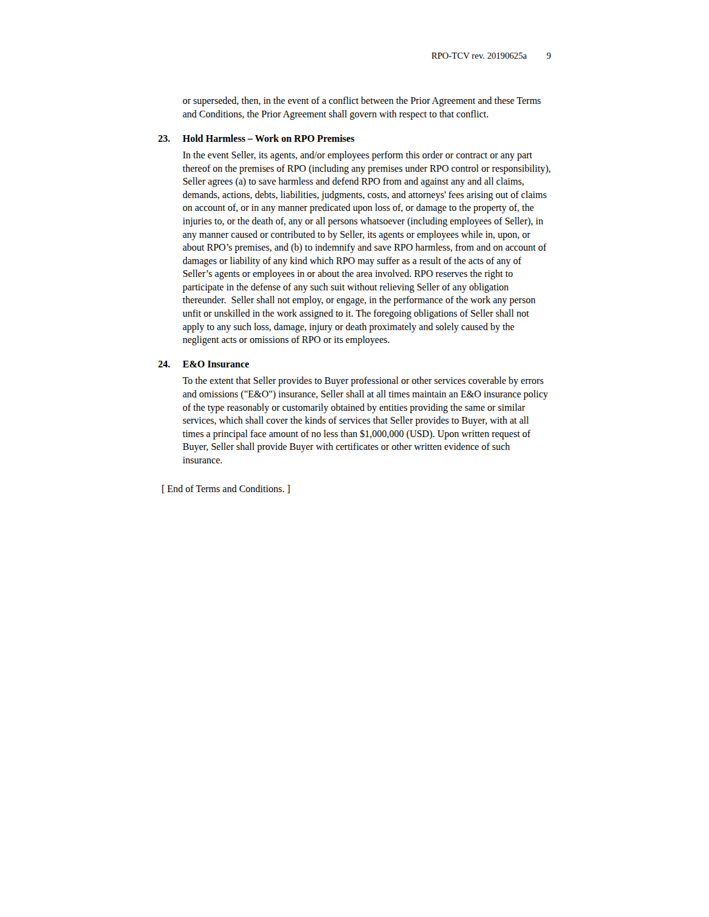RPO-TCV rev. 20190625a9
or superseded, then, in the event of a conflict between the Prior Agreement and these Terms and Conditions, the Prior Agreement shall govern with respect to that conflict.
23. Hold Harmless – Work on RPO Premises
In the event Seller, its agents, and/or employees perform this order or contract or any part thereof on the premises of RPO (including any premises under RPO control or responsibility), Seller agrees (a) to save harmless and defend RPO from and against any and all claims, demands, actions, debts, liabilities, judgments, costs, and attorneys' fees arising out of claims on account of, or in any manner predicated upon loss of, or damage to the property of, the injuries to, or the death of, any or all persons whatsoever (including employees of Seller), in any manner caused or contributed to by Seller, its agents or employees while in, upon, or about RPO’s premises, and (b) to indemnify and save RPO harmless, from and on account of damages or liability of any kind which RPO may suffer as a result of the acts of any of Seller’s agents or employees in or about the area involved. RPO reserves the right to participate in the defense of any such suit without relieving Seller of any obligation thereunder. Seller shall not employ, or engage, in the performance of the work any person unfit or unskilled in the work assigned to it. The foregoing obligations of Seller shall not apply to any such loss, damage, injury or death proximately and solely caused by the negligent acts or omissions of RPO or its employees.
24. E&O Insurance
To the extent that Seller provides to Buyer professional or other services coverable by errors and omissions ("E&O") insurance, Seller shall at all times maintain an E&O insurance policy of the type reasonably or customarily obtained by entities providing the same or similar services, which shall cover the kinds of services that Seller provides to Buyer, with at all times a principal face amount of no less than $1,000,000 (USD). Upon written request of Buyer, Seller shall provide Buyer with certificates or other written evidence of such insurance.
[ End of Terms and Conditions. ]